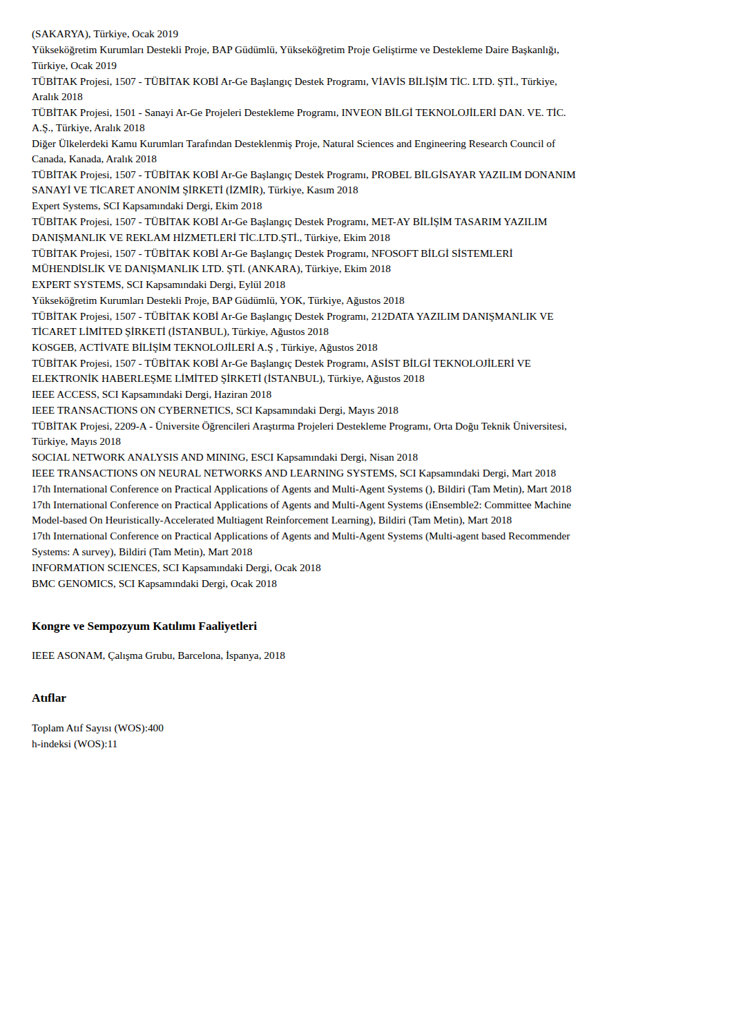(SAKARYA), Türkiye, Ocak 2019
Yükseköğretim Kurumları Destekli Proje, BAP Güdümlü, Yükseköğretim Proje Geliştirme ve Destekleme Daire Başkanlığı, Türkiye, Ocak 2019
TÜBİTAK Projesi, 1507 - TÜBİTAK KOBİ Ar-Ge Başlangıç Destek Programı, VİAVİS BİLİŞİM TİC. LTD. ŞTİ., Türkiye, Aralık 2018
TÜBİTAK Projesi, 1501 - Sanayi Ar-Ge Projeleri Destekleme Programı, INVEON BİLGİ TEKNOLOJİLERİ DAN. VE. TİC. A.Ş., Türkiye, Aralık 2018
Diğer Ülkelerdeki Kamu Kurumları Tarafından Desteklenmiş Proje, Natural Sciences and Engineering Research Council of Canada, Kanada, Aralık 2018
TÜBİTAK Projesi, 1507 - TÜBİTAK KOBİ Ar-Ge Başlangıç Destek Programı, PROBEL BİLGİSAYAR YAZILIM DONANIM SANAYİ VE TİCARET ANONİM ŞİRKETİ (İZMİR), Türkiye, Kasım 2018
Expert Systems, SCI Kapsamındaki Dergi, Ekim 2018
TÜBİTAK Projesi, 1507 - TÜBİTAK KOBİ Ar-Ge Başlangıç Destek Programı, MET-AY BİLİŞİM TASARIM YAZILIM DANIŞMANLIK VE REKLAM HİZMETLERİ TİC.LTD.ŞTİ., Türkiye, Ekim 2018
TÜBİTAK Projesi, 1507 - TÜBİTAK KOBİ Ar-Ge Başlangıç Destek Programı, NFOSOFT BİLGİ SİSTEMLERİ MÜHENDİSLİK VE DANIŞMANLIK LTD. ŞTİ. (ANKARA), Türkiye, Ekim 2018
EXPERT SYSTEMS, SCI Kapsamındaki Dergi, Eylül 2018
Yükseköğretim Kurumları Destekli Proje, BAP Güdümlü, YOK, Türkiye, Ağustos 2018
TÜBİTAK Projesi, 1507 - TÜBİTAK KOBİ Ar-Ge Başlangıç Destek Programı, 212DATA YAZILIM DANIŞMANLIK VE TİCARET LİMİTED ŞİRKETİ (İSTANBUL), Türkiye, Ağustos 2018
KOSGEB, ACTİVATE BİLİŞİM TEKNOLOJİLERİ A.Ş , Türkiye, Ağustos 2018
TÜBİTAK Projesi, 1507 - TÜBİTAK KOBİ Ar-Ge Başlangıç Destek Programı, ASİST BİLGİ TEKNOLOJİLERİ VE ELEKTRONİK HABERLEŞME LİMİTED ŞİRKETİ (İSTANBUL), Türkiye, Ağustos 2018
IEEE ACCESS, SCI Kapsamındaki Dergi, Haziran 2018
IEEE TRANSACTIONS ON CYBERNETICS, SCI Kapsamındaki Dergi, Mayıs 2018
TÜBİTAK Projesi, 2209-A - Üniversite Öğrencileri Araştırma Projeleri Destekleme Programı, Orta Doğu Teknik Üniversitesi, Türkiye, Mayıs 2018
SOCIAL NETWORK ANALYSIS AND MINING, ESCI Kapsamındaki Dergi, Nisan 2018
IEEE TRANSACTIONS ON NEURAL NETWORKS AND LEARNING SYSTEMS, SCI Kapsamındaki Dergi, Mart 2018
17th International Conference on Practical Applications of Agents and Multi-Agent Systems (), Bildiri (Tam Metin), Mart 2018
17th International Conference on Practical Applications of Agents and Multi-Agent Systems (iEnsemble2: Committee Machine Model-based On Heuristically-Accelerated Multiagent Reinforcement Learning), Bildiri (Tam Metin), Mart 2018
17th International Conference on Practical Applications of Agents and Multi-Agent Systems (Multi-agent based Recommender Systems: A survey), Bildiri (Tam Metin), Mart 2018
INFORMATION SCIENCES, SCI Kapsamındaki Dergi, Ocak 2018
BMC GENOMICS, SCI Kapsamındaki Dergi, Ocak 2018
Kongre ve Sempozyum Katılımı Faaliyetleri
IEEE ASONAM, Çalışma Grubu, Barcelona, İspanya, 2018
Atıflar
Toplam Atıf Sayısı (WOS):400
h-indeksi (WOS):11